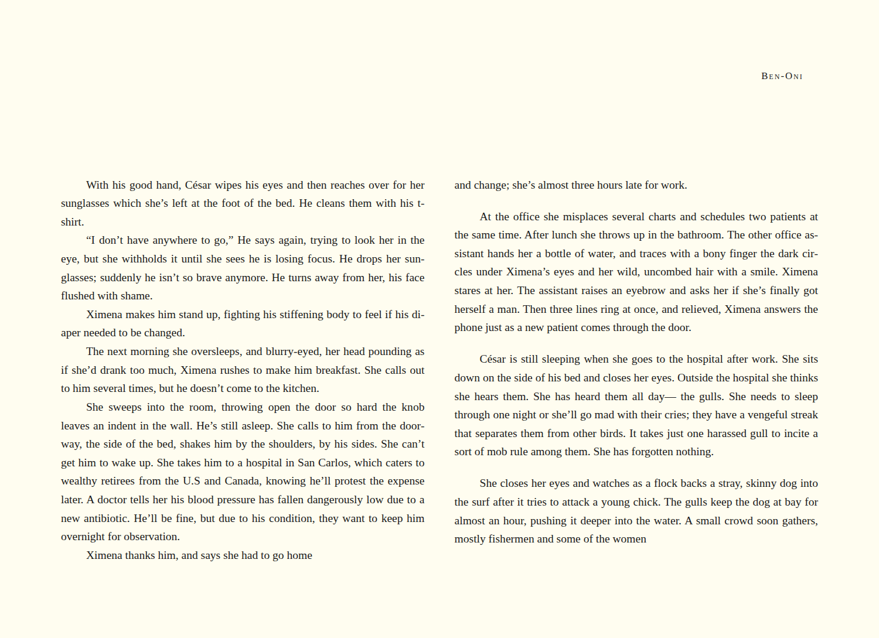Ben-Oni
With his good hand, César wipes his eyes and then reaches over for her sunglasses which she’s left at the foot of the bed. He cleans them with his t-shirt.
“I don’t have anywhere to go,” He says again, trying to look her in the eye, but she withholds it until she sees he is losing focus. He drops her sunglasses; suddenly he isn’t so brave anymore. He turns away from her, his face flushed with shame.
Ximena makes him stand up, fighting his stiffening body to feel if his diaper needed to be changed.
The next morning she oversleeps, and blurry-eyed, her head pounding as if she’d drank too much, Ximena rushes to make him breakfast. She calls out to him several times, but he doesn’t come to the kitchen.
She sweeps into the room, throwing open the door so hard the knob leaves an indent in the wall. He’s still asleep. She calls to him from the doorway, the side of the bed, shakes him by the shoulders, by his sides. She can’t get him to wake up. She takes him to a hospital in San Carlos, which caters to wealthy retirees from the U.S and Canada, knowing he’ll protest the expense later. A doctor tells her his blood pressure has fallen dangerously low due to a new antibiotic. He’ll be fine, but due to his condition, they want to keep him overnight for observation.
Ximena thanks him, and says she had to go home
and change; she’s almost three hours late for work.
At the office she misplaces several charts and schedules two patients at the same time. After lunch she throws up in the bathroom. The other office assistant hands her a bottle of water, and traces with a bony finger the dark circles under Ximena’s eyes and her wild, uncombed hair with a smile. Ximena stares at her. The assistant raises an eyebrow and asks her if she’s finally got herself a man. Then three lines ring at once, and relieved, Ximena answers the phone just as a new patient comes through the door.
César is still sleeping when she goes to the hospital after work. She sits down on the side of his bed and closes her eyes. Outside the hospital she thinks she hears them. She has heard them all day— the gulls. She needs to sleep through one night or she’ll go mad with their cries; they have a vengeful streak that separates them from other birds. It takes just one harassed gull to incite a sort of mob rule among them. She has forgotten nothing.
She closes her eyes and watches as a flock backs a stray, skinny dog into the surf after it tries to attack a young chick. The gulls keep the dog at bay for almost an hour, pushing it deeper into the water. A small crowd soon gathers, mostly fishermen and some of the women